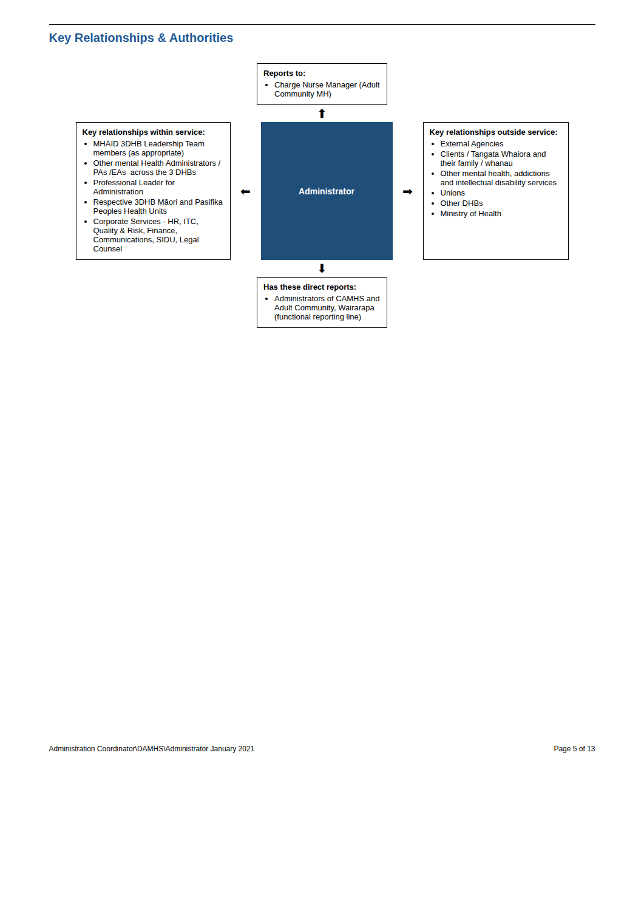Key Relationships & Authorities
Reports to:
Charge Nurse Manager (Adult Community MH)
⬆
Key relationships within service:
MHAID 3DHB Leadership Team members (as appropriate)
Other mental Health Administrators / PAs /EAs across the 3 DHBs
Professional Leader for Administration
Respective 3DHB Māori and Pasifika Peoples Health Units
Corporate Services - HR, ITC, Quality & Risk, Finance, Communications, SIDU, Legal Counsel
⬅
Administrator
➡
Key relationships outside service:
External Agencies
Clients / Tangata Whaiora and their family / whanau
Other mental health, addictions and intellectual disability services
Unions
Other DHBs
Ministry of Health
⬇
Has these direct reports:
Administrators of CAMHS and Adult Community, Wairarapa (functional reporting line)
Administration Coordinator\DAMHS\Administrator January 2021 Page 5 of 13